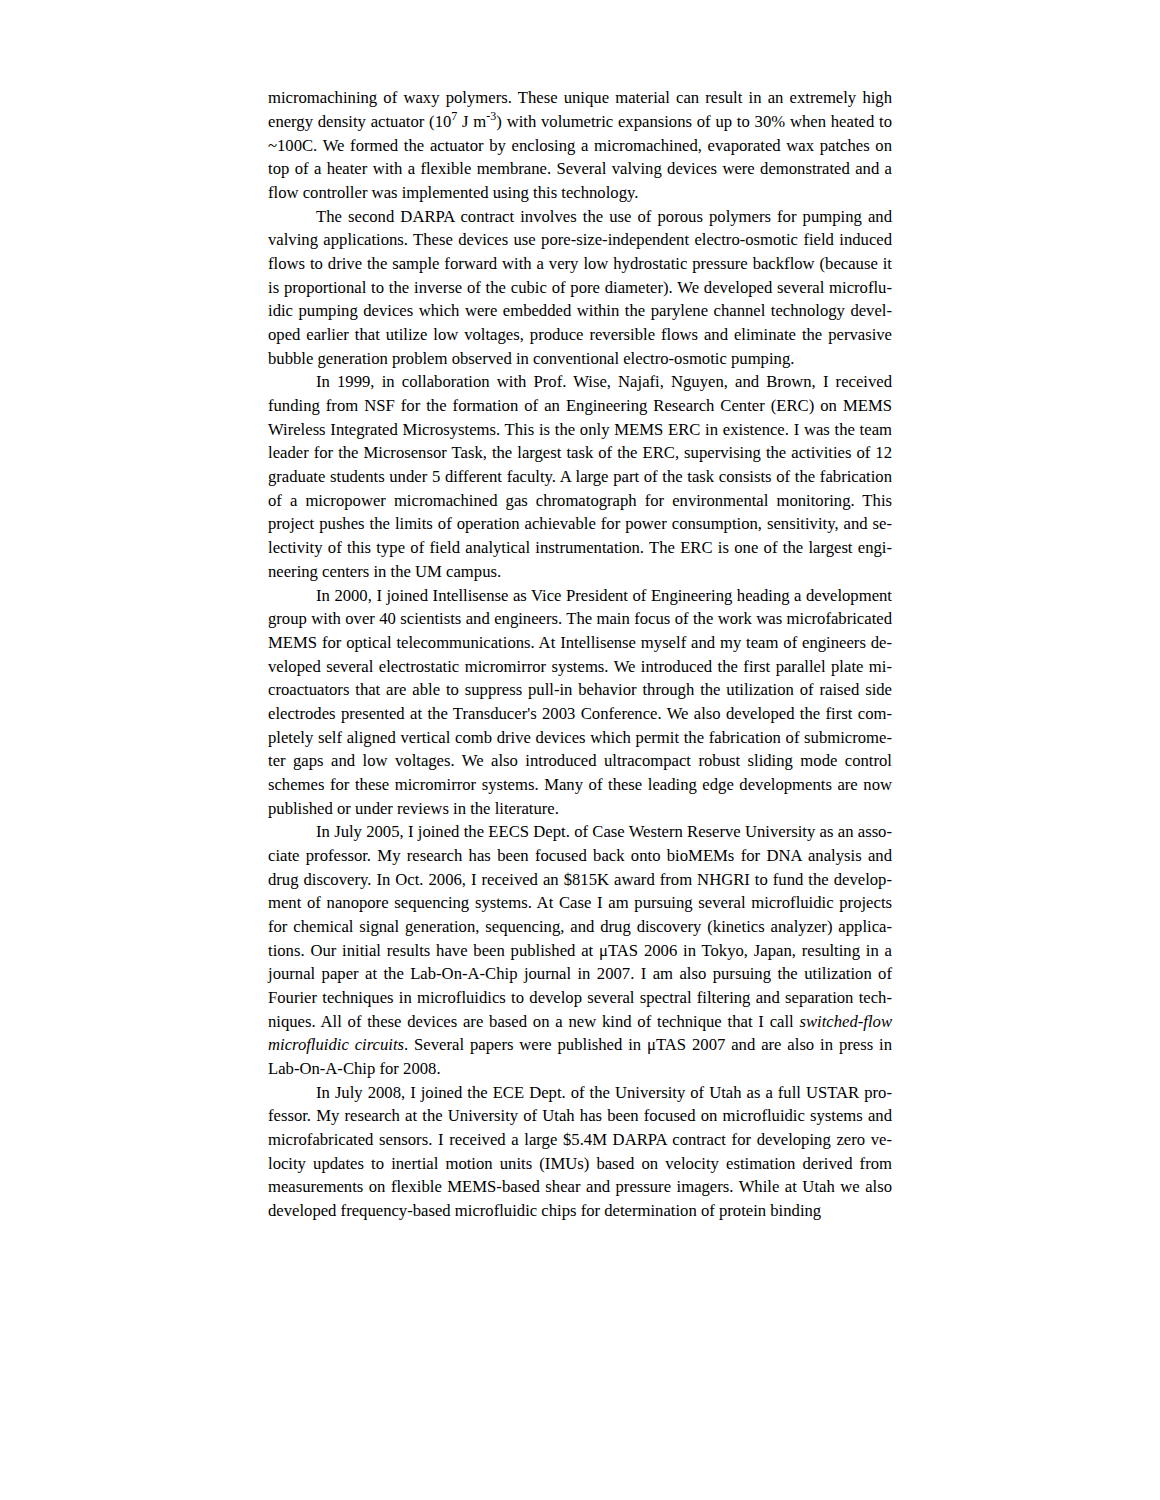micromachining of waxy polymers. These unique material can result in an extremely high energy density actuator (107 J m-3) with volumetric expansions of up to 30% when heated to ~100C. We formed the actuator by enclosing a micromachined, evaporated wax patches on top of a heater with a flexible membrane. Several valving devices were demonstrated and a flow controller was implemented using this technology.
The second DARPA contract involves the use of porous polymers for pumping and valving applications. These devices use pore-size-independent electro-osmotic field induced flows to drive the sample forward with a very low hydrostatic pressure backflow (because it is proportional to the inverse of the cubic of pore diameter). We developed several microfluidic pumping devices which were embedded within the parylene channel technology developed earlier that utilize low voltages, produce reversible flows and eliminate the pervasive bubble generation problem observed in conventional electro-osmotic pumping.
In 1999, in collaboration with Prof. Wise, Najafi, Nguyen, and Brown, I received funding from NSF for the formation of an Engineering Research Center (ERC) on MEMS Wireless Integrated Microsystems. This is the only MEMS ERC in existence. I was the team leader for the Microsensor Task, the largest task of the ERC, supervising the activities of 12 graduate students under 5 different faculty. A large part of the task consists of the fabrication of a micropower micromachined gas chromatograph for environmental monitoring. This project pushes the limits of operation achievable for power consumption, sensitivity, and selectivity of this type of field analytical instrumentation. The ERC is one of the largest engineering centers in the UM campus.
In 2000, I joined Intellisense as Vice President of Engineering heading a development group with over 40 scientists and engineers. The main focus of the work was microfabricated MEMS for optical telecommunications. At Intellisense myself and my team of engineers developed several electrostatic micromirror systems. We introduced the first parallel plate microactuators that are able to suppress pull-in behavior through the utilization of raised side electrodes presented at the Transducer's 2003 Conference. We also developed the first completely self aligned vertical comb drive devices which permit the fabrication of submicrometer gaps and low voltages. We also introduced ultracompact robust sliding mode control schemes for these micromirror systems. Many of these leading edge developments are now published or under reviews in the literature.
In July 2005, I joined the EECS Dept. of Case Western Reserve University as an associate professor. My research has been focused back onto bioMEMs for DNA analysis and drug discovery. In Oct. 2006, I received an $815K award from NHGRI to fund the development of nanopore sequencing systems. At Case I am pursuing several microfluidic projects for chemical signal generation, sequencing, and drug discovery (kinetics analyzer) applications. Our initial results have been published at μTAS 2006 in Tokyo, Japan, resulting in a journal paper at the Lab-On-A-Chip journal in 2007. I am also pursuing the utilization of Fourier techniques in microfluidics to develop several spectral filtering and separation techniques. All of these devices are based on a new kind of technique that I call switched-flow microfluidic circuits. Several papers were published in μTAS 2007 and are also in press in Lab-On-A-Chip for 2008.
In July 2008, I joined the ECE Dept. of the University of Utah as a full USTAR professor. My research at the University of Utah has been focused on microfluidic systems and microfabricated sensors. I received a large $5.4M DARPA contract for developing zero velocity updates to inertial motion units (IMUs) based on velocity estimation derived from measurements on flexible MEMS-based shear and pressure imagers. While at Utah we also developed frequency-based microfluidic chips for determination of protein binding